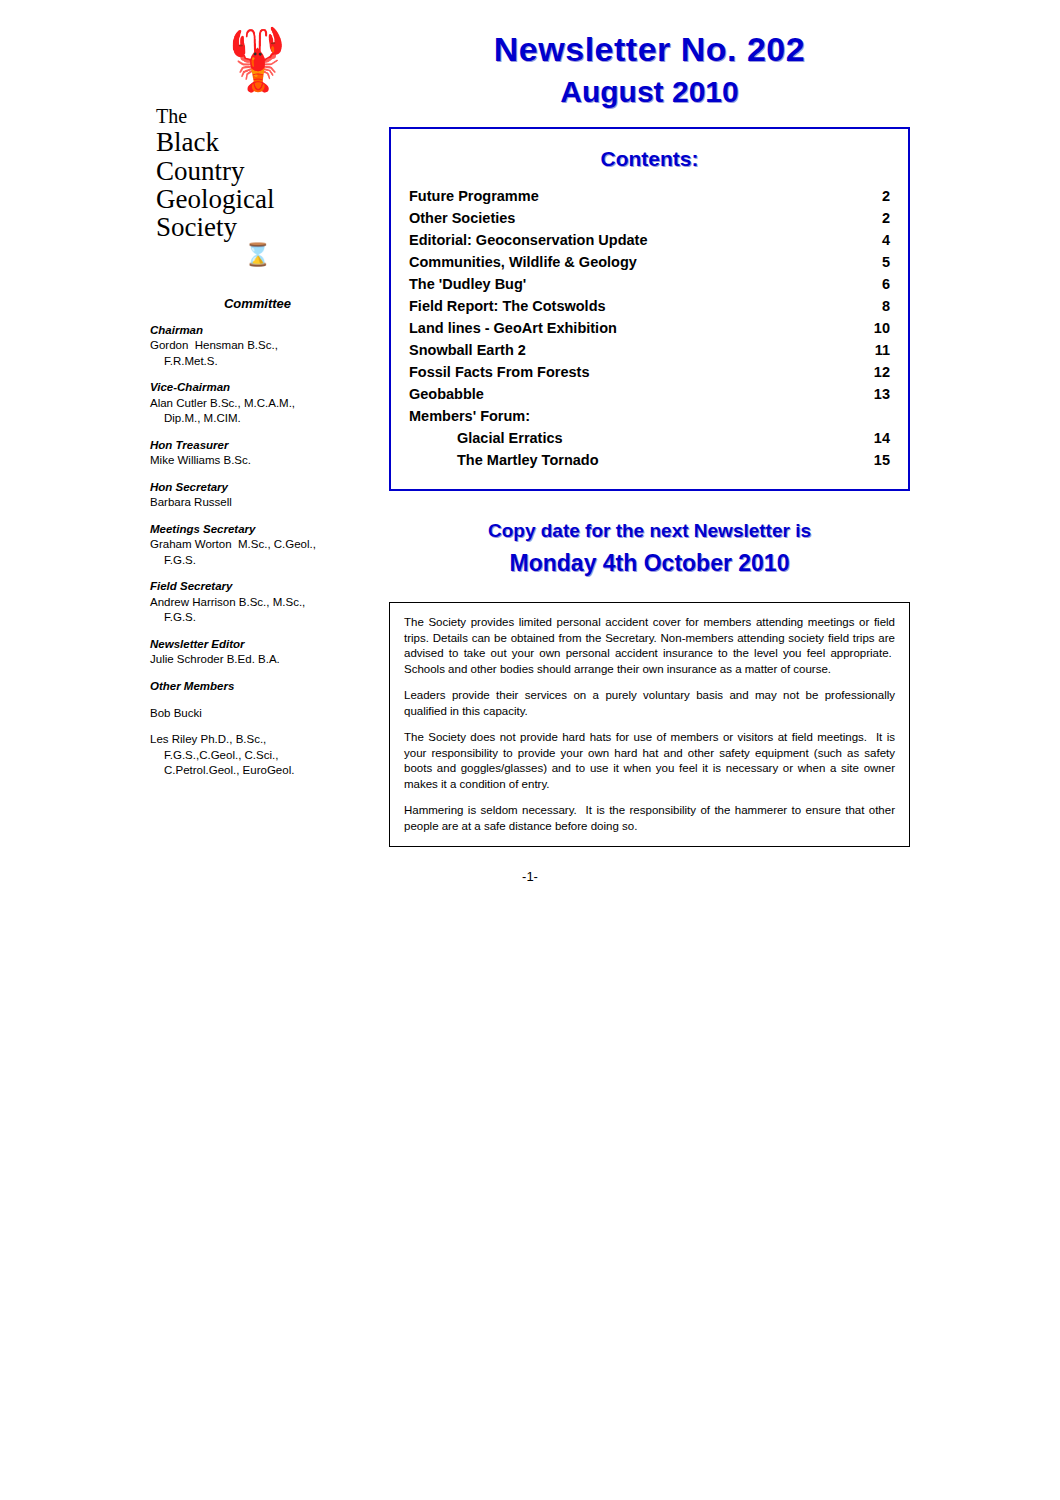🦞
The
Black
Country
Geological
Society
⌛
Committee
Chairman
Gordon Hensman B.Sc.,
F.R.Met.S.
Vice-Chairman
Alan Cutler B.Sc., M.C.A.M.,
Dip.M., M.CIM.
Hon Treasurer
Mike Williams B.Sc.
Hon Secretary
Barbara Russell
Meetings Secretary
Graham Worton M.Sc., C.Geol.,
F.G.S.
Field Secretary
Andrew Harrison B.Sc., M.Sc.,
F.G.S.
Newsletter Editor
Julie Schroder B.Ed. B.A.
Other Members
Bob Bucki
Les Riley Ph.D., B.Sc.,
F.G.S.,C.Geol., C.Sci., C.Petrol.Geol., EuroGeol.
Newsletter No. 202
August 2010
Contents:
| Future Programme | 2 |
| Other Societies | 2 |
| Editorial: Geoconservation Update | 4 |
| Communities, Wildlife & Geology | 5 |
| The 'Dudley Bug' | 6 |
| Field Report: The Cotswolds | 8 |
| Land lines - GeoArt Exhibition | 10 |
| Snowball Earth 2 | 11 |
| Fossil Facts From Forests | 12 |
| Geobabble | 13 |
| Members' Forum: | |
| Glacial Erratics | 14 |
| The Martley Tornado | 15 |
Copy date for the next Newsletter is
Monday 4th October 2010
The Society provides limited personal accident cover for members attending meetings or field trips. Details can be obtained from the Secretary. Non-members attending society field trips are advised to take out your own personal accident insurance to the level you feel appropriate. Schools and other bodies should arrange their own insurance as a matter of course.
Leaders provide their services on a purely voluntary basis and may not be professionally qualified in this capacity.
The Society does not provide hard hats for use of members or visitors at field meetings. It is your responsibility to provide your own hard hat and other safety equipment (such as safety boots and goggles/glasses) and to use it when you feel it is necessary or when a site owner makes it a condition of entry.
Hammering is seldom necessary. It is the responsibility of the hammerer to ensure that other people are at a safe distance before doing so.
-1-